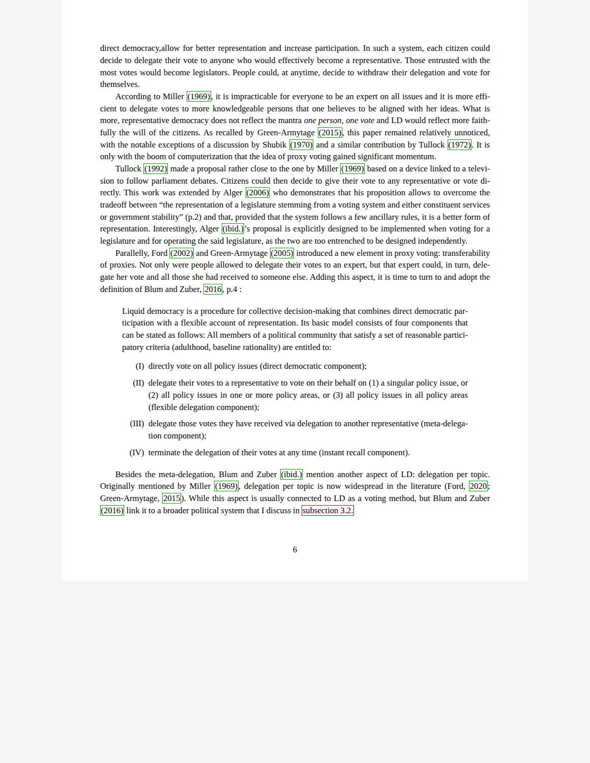direct democracy,allow for better representation and increase participation. In such a system, each citizen could decide to delegate their vote to anyone who would effectively become a representative. Those entrusted with the most votes would become legislators. People could, at anytime, decide to withdraw their delegation and vote for themselves.
According to Miller (1969), it is impracticable for everyone to be an expert on all issues and it is more efficient to delegate votes to more knowledgeable persons that one believes to be aligned with her ideas. What is more, representative democracy does not reflect the mantra one person, one vote and LD would reflect more faithfully the will of the citizens. As recalled by Green-Armytage (2015), this paper remained relatively unnoticed, with the notable exceptions of a discussion by Shubik (1970) and a similar contribution by Tullock (1972). It is only with the boom of computerization that the idea of proxy voting gained significant momentum.
Tullock (1992) made a proposal rather close to the one by Miller (1969) based on a device linked to a television to follow parliament debates. Citizens could then decide to give their vote to any representative or vote directly. This work was extended by Alger (2006) who demonstrates that his proposition allows to overcome the tradeoff between “the representation of a legislature stemming from a voting system and either constituent services or government stability” (p.2) and that, provided that the system follows a few ancillary rules, it is a better form of representation. Interestingly, Alger (ibid.)’s proposal is explicitly designed to be implemented when voting for a legislature and for operating the said legislature, as the two are too entrenched to be designed independently.
Parallelly, Ford (2002) and Green-Armytage (2005) introduced a new element in proxy voting: transferability of proxies. Not only were people allowed to delegate their votes to an expert, but that expert could, in turn, delegate her vote and all those she had received to someone else. Adding this aspect, it is time to turn to and adopt the definition of Blum and Zuber, 2016, p.4 :
Liquid democracy is a procedure for collective decision-making that combines direct democratic participation with a flexible account of representation. Its basic model consists of four components that can be stated as follows: All members of a political community that satisfy a set of reasonable participatory criteria (adulthood, baseline rationality) are entitled to:
(I) directly vote on all policy issues (direct democratic component);
(II) delegate their votes to a representative to vote on their behalf on (1) a singular policy issue, or (2) all policy issues in one or more policy areas, or (3) all policy issues in all policy areas (flexible delegation component);
(III) delegate those votes they have received via delegation to another representative (meta-delegation component);
(IV) terminate the delegation of their votes at any time (instant recall component).
Besides the meta-delegation, Blum and Zuber (ibid.) mention another aspect of LD: delegation per topic. Originally mentioned by Miller (1969), delegation per topic is now widespread in the literature (Ford, 2020; Green-Armytage, 2015). While this aspect is usually connected to LD as a voting method, but Blum and Zuber (2016) link it to a broader political system that I discuss in subsection 3.2.
6